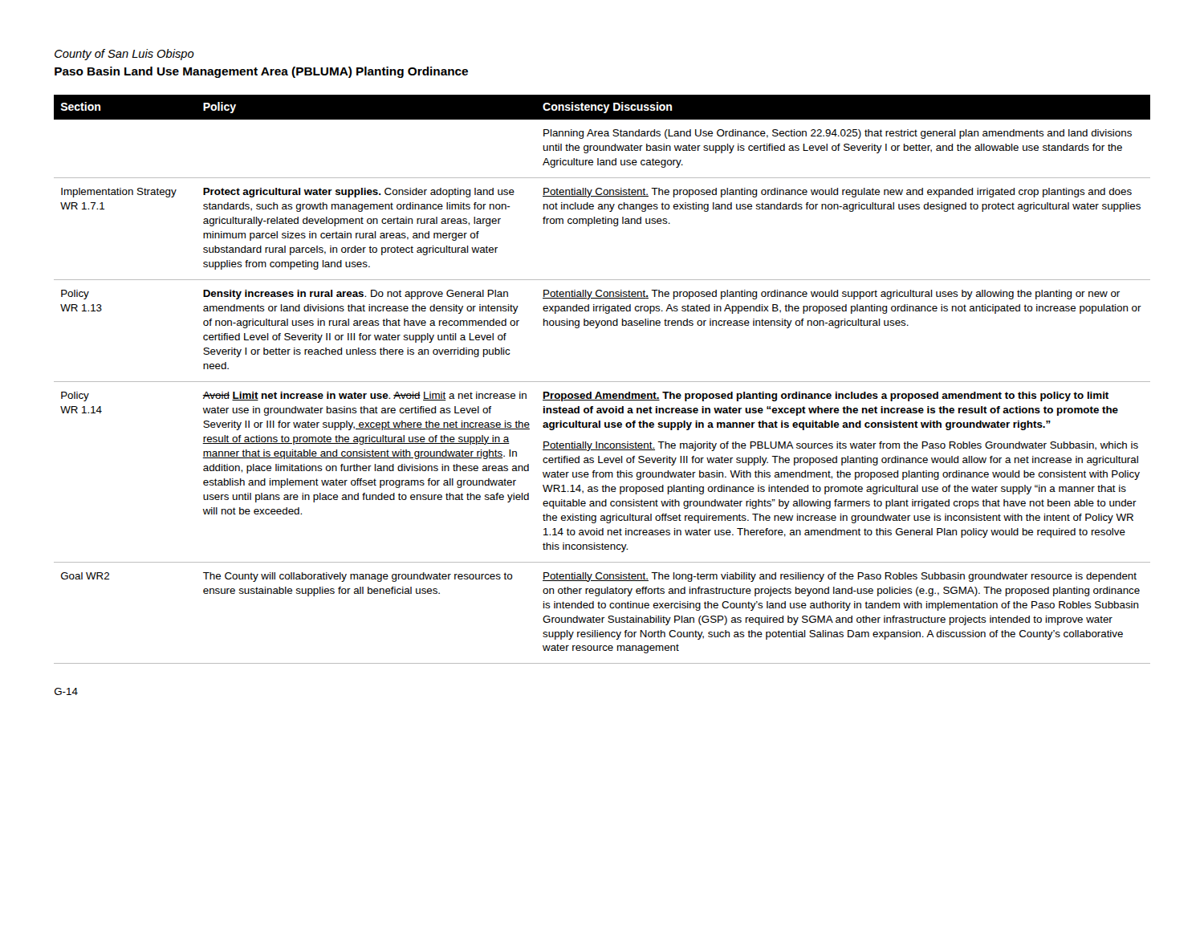County of San Luis Obispo
Paso Basin Land Use Management Area (PBLUMA) Planting Ordinance
| Section | Policy | Consistency Discussion |
| --- | --- | --- |
| | | Planning Area Standards (Land Use Ordinance, Section 22.94.025) that restrict general plan amendments and land divisions until the groundwater basin water supply is certified as Level of Severity I or better, and the allowable use standards for the Agriculture land use category. |
| Implementation Strategy WR 1.7.1 | Protect agricultural water supplies. Consider adopting land use standards, such as growth management ordinance limits for non-agriculturally-related development on certain rural areas, larger minimum parcel sizes in certain rural areas, and merger of substandard rural parcels, in order to protect agricultural water supplies from competing land uses. | Potentially Consistent. The proposed planting ordinance would regulate new and expanded irrigated crop plantings and does not include any changes to existing land use standards for non-agricultural uses designed to protect agricultural water supplies from completing land uses. |
| Policy WR 1.13 | Density increases in rural areas . Do not approve General Plan amendments or land divisions that increase the density or intensity of non-agricultural uses in rural areas that have a recommended or certified Level of Severity II or III for water supply until a Level of Severity I or better is reached unless there is an overriding public need. | Potentially Consistent . The proposed planting ordinance would support agricultural uses by allowing the planting or new or expanded irrigated crops. As stated in Appendix B, the proposed planting ordinance is not anticipated to increase population or housing beyond baseline trends or increase intensity of non-agricultural uses. |
| Policy WR 1.14 | Avoid Limit net increase in water use . Avoid Limit a net increase in water use in groundwater basins that are certified as Level of Severity II or III for water supply , except where the net increase is the result of actions to promote the agricultural use of the supply in a manner that is equitable and consistent with groundwater rights . In addition, place limitations on further land divisions in these areas and establish and implement water offset programs for all groundwater users until plans are in place and funded to ensure that the safe yield will not be exceeded. | Proposed Amendment. The proposed planting ordinance includes a proposed amendment to this policy to limit instead of avoid a net increase in water use “except where the net increase is the result of actions to promote the agricultural use of the supply in a manner that is equitable and consistent with groundwater rights.” Potentially Inconsistent. The majority of the PBLUMA sources its water from the Paso Robles Groundwater Subbasin, which is certified as Level of Severity III for water supply. The proposed planting ordinance would allow for a net increase in agricultural water use from this groundwater basin. With this amendment, the proposed planting ordinance would be consistent with Policy WR1.14, as the proposed planting ordinance is intended to promote agricultural use of the water supply “in a manner that is equitable and consistent with groundwater rights” by allowing farmers to plant irrigated crops that have not been able to under the existing agricultural offset requirements. The new increase in groundwater use is inconsistent with the intent of Policy WR 1.14 to avoid net increases in water use. Therefore, an amendment to this General Plan policy would be required to resolve this inconsistency. |
| Goal WR2 | The County will collaboratively manage groundwater resources to ensure sustainable supplies for all beneficial uses. | Potentially Consistent. The long-term viability and resiliency of the Paso Robles Subbasin groundwater resource is dependent on other regulatory efforts and infrastructure projects beyond land-use policies (e.g., SGMA). The proposed planting ordinance is intended to continue exercising the County’s land use authority in tandem with implementation of the Paso Robles Subbasin Groundwater Sustainability Plan (GSP) as required by SGMA and other infrastructure projects intended to improve water supply resiliency for North County, such as the potential Salinas Dam expansion. A discussion of the County’s collaborative water resource management |
G-14